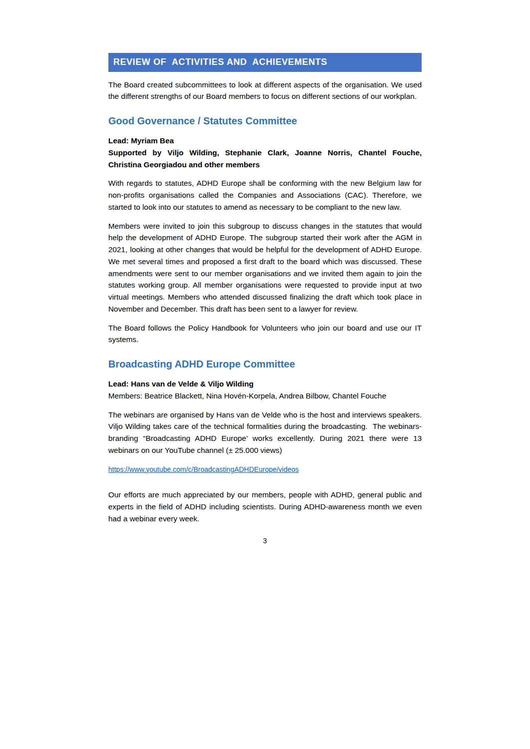REVIEW OF ACTIVITIES AND ACHIEVEMENTS
The Board created subcommittees to look at different aspects of the organisation. We used the different strengths of our Board members to focus on different sections of our workplan.
Good Governance / Statutes Committee
Lead: Myriam Bea
Supported by Viljo Wilding, Stephanie Clark, Joanne Norris, Chantel Fouche, Christina Georgiadou and other members
With regards to statutes, ADHD Europe shall be conforming with the new Belgium law for non-profits organisations called the Companies and Associations (CAC). Therefore, we started to look into our statutes to amend as necessary to be compliant to the new law.
Members were invited to join this subgroup to discuss changes in the statutes that would help the development of ADHD Europe. The subgroup started their work after the AGM in 2021, looking at other changes that would be helpful for the development of ADHD Europe. We met several times and proposed a first draft to the board which was discussed. These amendments were sent to our member organisations and we invited them again to join the statutes working group. All member organisations were requested to provide input at two virtual meetings. Members who attended discussed finalizing the draft which took place in November and December. This draft has been sent to a lawyer for review.
The Board follows the Policy Handbook for Volunteers who join our board and use our IT systems.
Broadcasting ADHD Europe Committee
Lead: Hans van de Velde & Viljo Wilding
Members: Beatrice Blackett, Nina Hovén-Korpela, Andrea Bilbow, Chantel Fouche
The webinars are organised by Hans van de Velde who is the host and interviews speakers. Viljo Wilding takes care of the technical formalities during the broadcasting. The webinars-branding “Broadcasting ADHD Europe’ works excellently. During 2021 there were 13 webinars on our YouTube channel (± 25.000 views)
https://www.youtube.com/c/BroadcastingADHDEurope/videos
Our efforts are much appreciated by our members, people with ADHD, general public and experts in the field of ADHD including scientists. During ADHD-awareness month we even had a webinar every week.
3